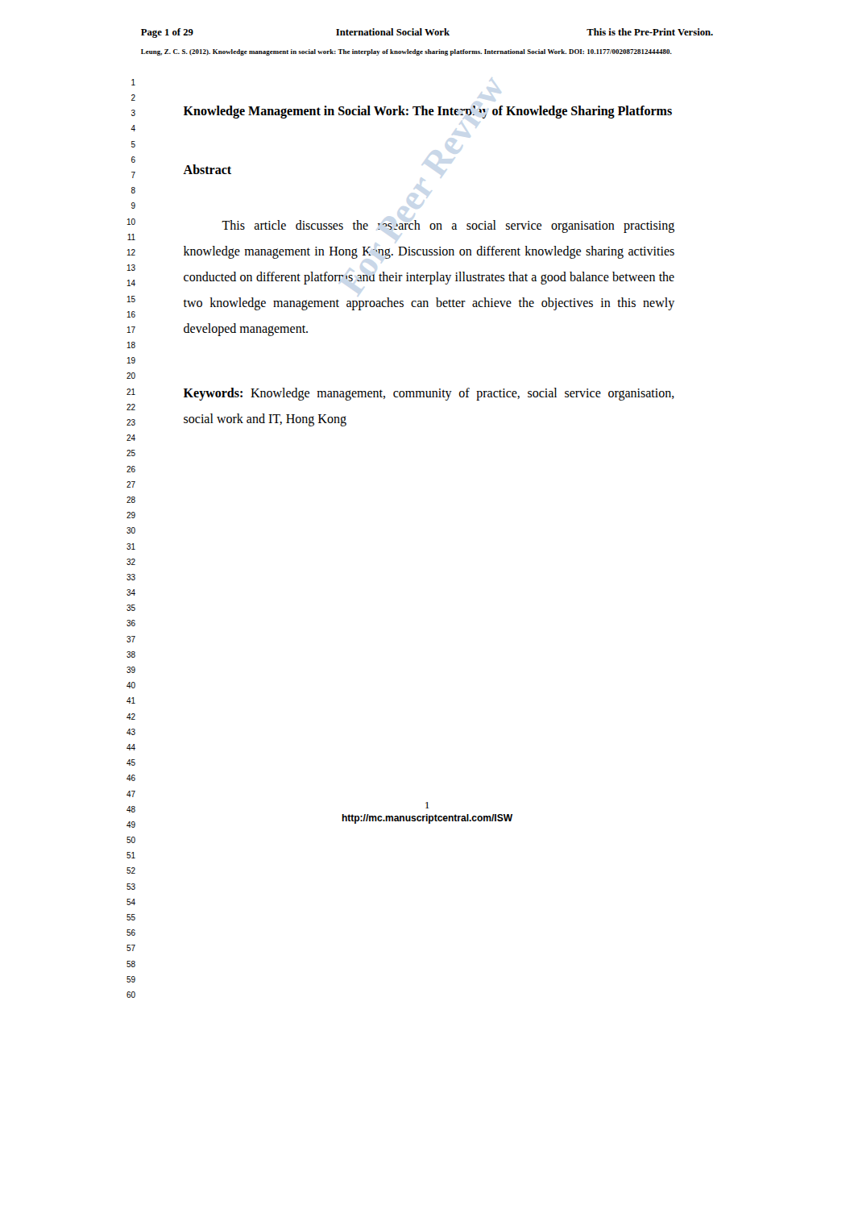Page 1 of 29
International Social Work
This is the Pre-Print Version.
Leung, Z. C. S. (2012). Knowledge management in social work: The interplay of knowledge sharing platforms. International Social Work. DOI: 10.1177/0020872812444480.
1
2
3
4
5
6
7
8
9
10
11
12
13
14
15
16
17
18
19
20
21
22
23
24
25
26
27
28
29
30
31
32
33
34
35
36
37
38
39
40
41
42
43
44
45
46
47
48
49
50
51
52
53
54
55
56
57
58
59
60
For Peer Review
Knowledge Management in Social Work: The Interplay of Knowledge Sharing Platforms
Abstract
This article discusses the research on a social service organisation practising knowledge management in Hong Kong. Discussion on different knowledge sharing activities conducted on different platforms and their interplay illustrates that a good balance between the two knowledge management approaches can better achieve the objectives in this newly developed management.
Keywords: Knowledge management, community of practice, social service organisation, social work and IT, Hong Kong
1
http://mc.manuscriptcentral.com/ISW